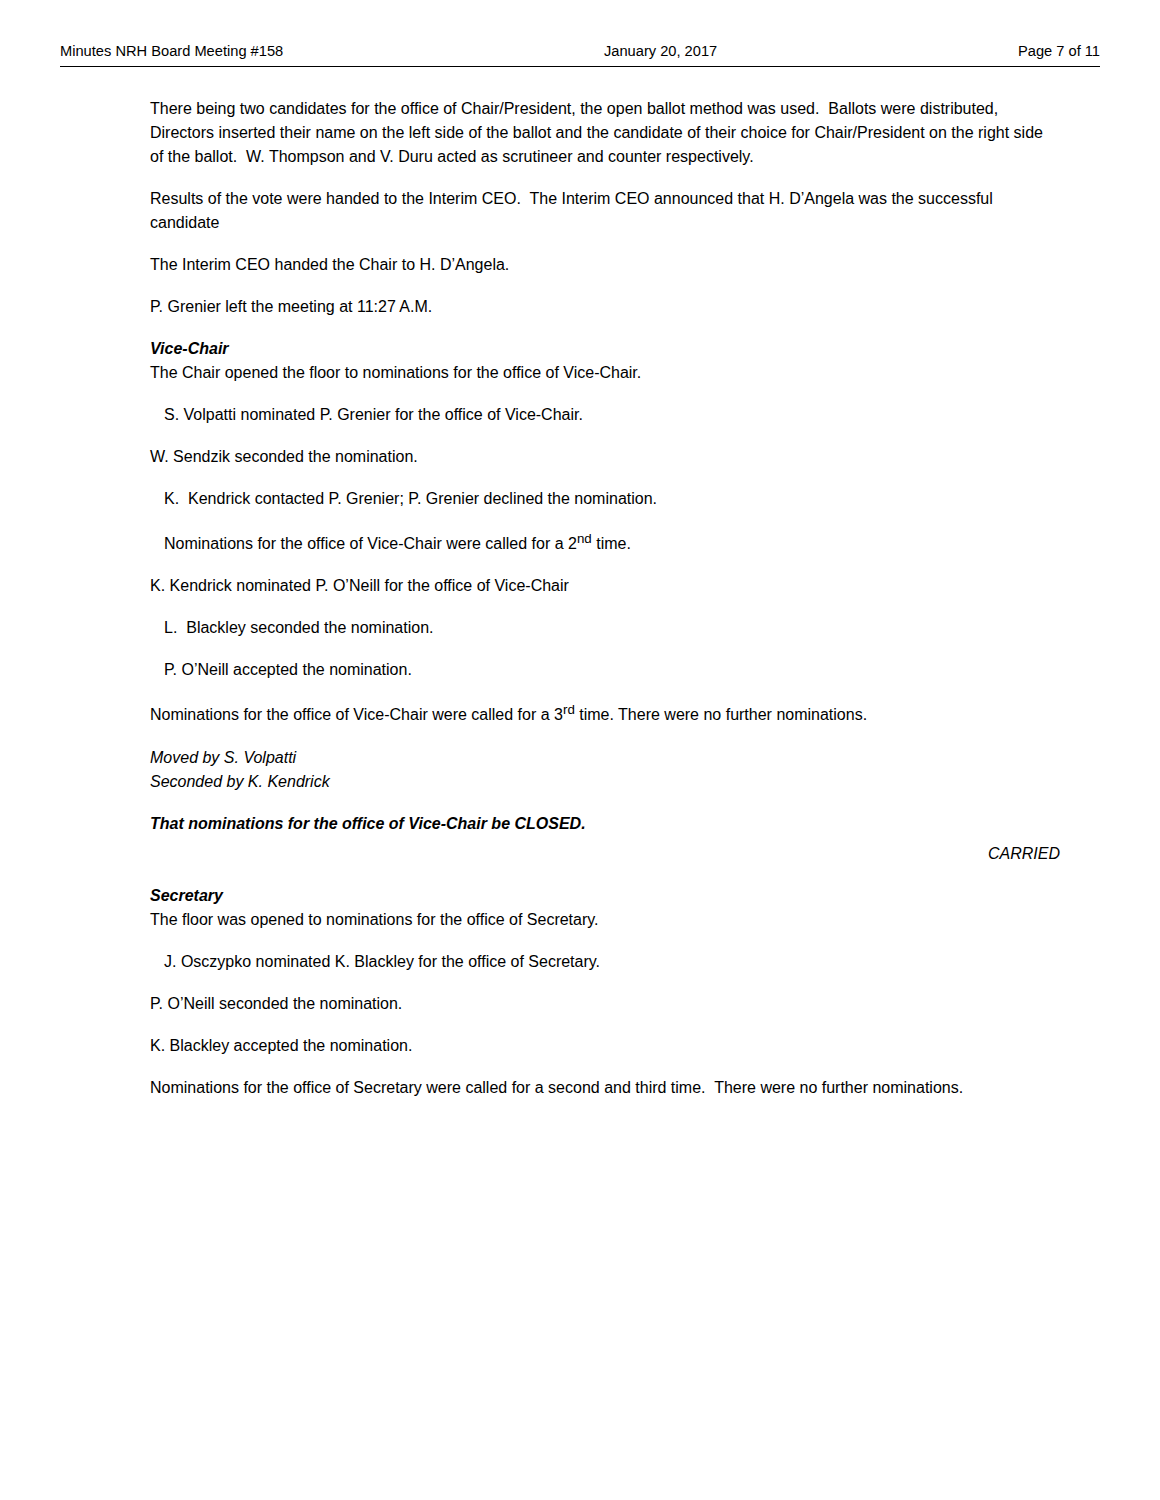Minutes NRH Board Meeting #158 January 20, 2017 Page 7 of 11
There being two candidates for the office of Chair/President, the open ballot method was used. Ballots were distributed, Directors inserted their name on the left side of the ballot and the candidate of their choice for Chair/President on the right side of the ballot. W. Thompson and V. Duru acted as scrutineer and counter respectively.
Results of the vote were handed to the Interim CEO. The Interim CEO announced that H. D’Angela was the successful candidate
The Interim CEO handed the Chair to H. D’Angela.
P. Grenier left the meeting at 11:27 A.M.
Vice-Chair
The Chair opened the floor to nominations for the office of Vice-Chair.
S. Volpatti nominated P. Grenier for the office of Vice-Chair.
W. Sendzik seconded the nomination.
K. Kendrick contacted P. Grenier; P. Grenier declined the nomination.
Nominations for the office of Vice-Chair were called for a 2nd time.
K. Kendrick nominated P. O’Neill for the office of Vice-Chair
L. Blackley seconded the nomination.
P. O’Neill accepted the nomination.
Nominations for the office of Vice-Chair were called for a 3rd time. There were no further nominations.
Moved by S. Volpatti
Seconded by K. Kendrick
That nominations for the office of Vice-Chair be CLOSED.
CARRIED
Secretary
The floor was opened to nominations for the office of Secretary.
J. Osczypko nominated K. Blackley for the office of Secretary.
P. O’Neill seconded the nomination.
K. Blackley accepted the nomination.
Nominations for the office of Secretary were called for a second and third time. There were no further nominations.